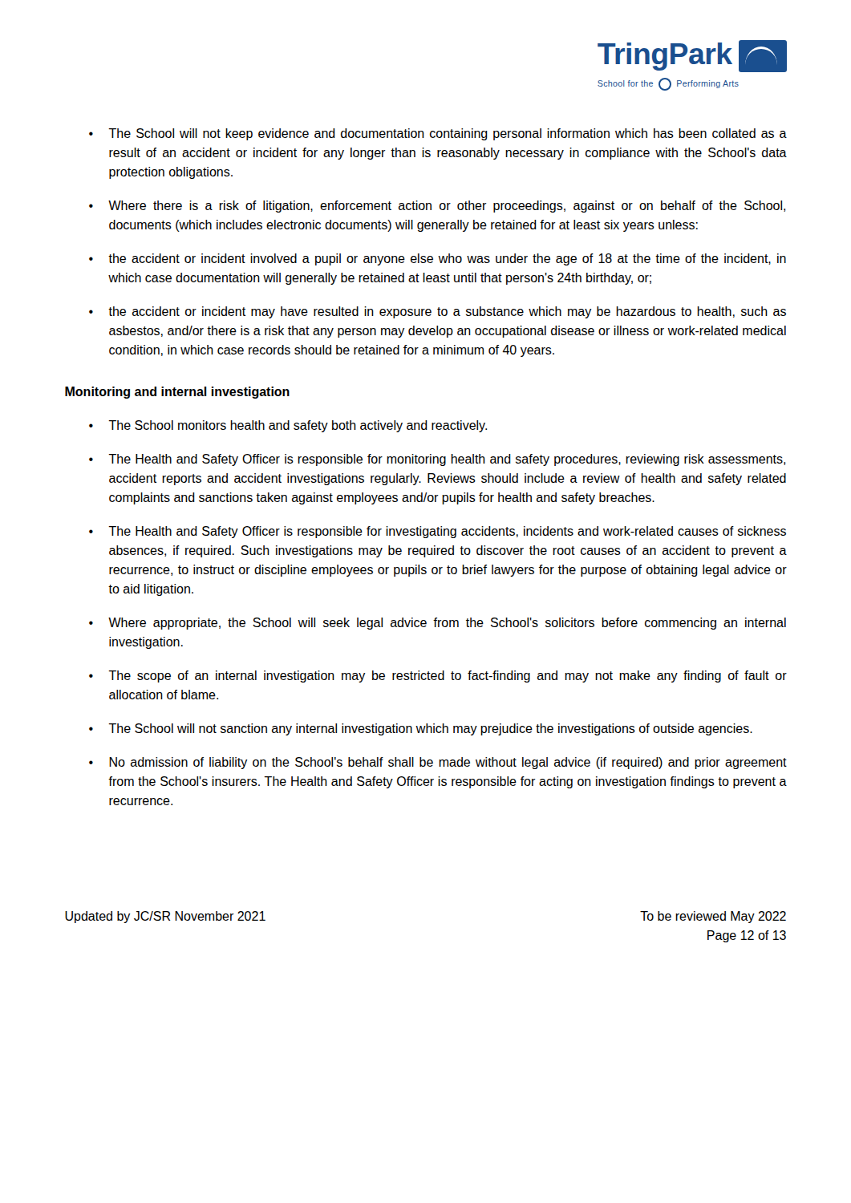TringPark
School for the Performing Arts
The School will not keep evidence and documentation containing personal information which has been collated as a result of an accident or incident for any longer than is reasonably necessary in compliance with the School's data protection obligations.
Where there is a risk of litigation, enforcement action or other proceedings, against or on behalf of the School, documents (which includes electronic documents) will generally be retained for at least six years unless:
the accident or incident involved a pupil or anyone else who was under the age of 18 at the time of the incident, in which case documentation will generally be retained at least until that person's 24th birthday, or;
the accident or incident may have resulted in exposure to a substance which may be hazardous to health, such as asbestos, and/or there is a risk that any person may develop an occupational disease or illness or work-related medical condition, in which case records should be retained for a minimum of 40 years.
Monitoring and internal investigation
The School monitors health and safety both actively and reactively.
The Health and Safety Officer is responsible for monitoring health and safety procedures, reviewing risk assessments, accident reports and accident investigations regularly. Reviews should include a review of health and safety related complaints and sanctions taken against employees and/or pupils for health and safety breaches.
The Health and Safety Officer is responsible for investigating accidents, incidents and work-related causes of sickness absences, if required. Such investigations may be required to discover the root causes of an accident to prevent a recurrence, to instruct or discipline employees or pupils or to brief lawyers for the purpose of obtaining legal advice or to aid litigation.
Where appropriate, the School will seek legal advice from the School's solicitors before commencing an internal investigation.
The scope of an internal investigation may be restricted to fact-finding and may not make any finding of fault or allocation of blame.
The School will not sanction any internal investigation which may prejudice the investigations of outside agencies.
No admission of liability on the School's behalf shall be made without legal advice (if required) and prior agreement from the School's insurers. The Health and Safety Officer is responsible for acting on investigation findings to prevent a recurrence.
Updated by JC/SR November 2021
To be reviewed May 2022
Page 12 of 13